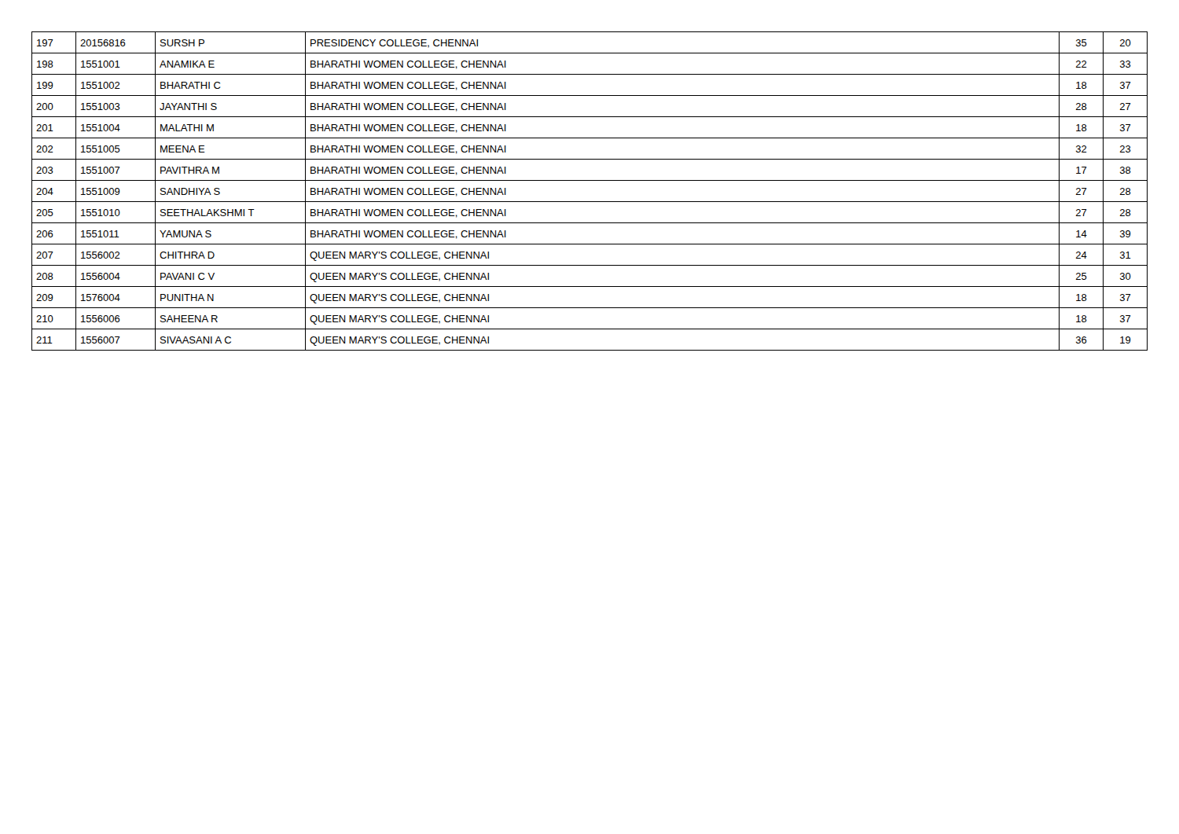| 197 | 20156816 | SURSH P | PRESIDENCY COLLEGE, CHENNAI | 35 | 20 |
| 198 | 1551001 | ANAMIKA E | BHARATHI WOMEN COLLEGE, CHENNAI | 22 | 33 |
| 199 | 1551002 | BHARATHI C | BHARATHI WOMEN COLLEGE, CHENNAI | 18 | 37 |
| 200 | 1551003 | JAYANTHI S | BHARATHI WOMEN COLLEGE, CHENNAI | 28 | 27 |
| 201 | 1551004 | MALATHI M | BHARATHI WOMEN COLLEGE, CHENNAI | 18 | 37 |
| 202 | 1551005 | MEENA E | BHARATHI WOMEN COLLEGE, CHENNAI | 32 | 23 |
| 203 | 1551007 | PAVITHRA M | BHARATHI WOMEN COLLEGE, CHENNAI | 17 | 38 |
| 204 | 1551009 | SANDHIYA S | BHARATHI WOMEN COLLEGE, CHENNAI | 27 | 28 |
| 205 | 1551010 | SEETHALAKSHMI T | BHARATHI WOMEN COLLEGE, CHENNAI | 27 | 28 |
| 206 | 1551011 | YAMUNA S | BHARATHI WOMEN COLLEGE, CHENNAI | 14 | 39 |
| 207 | 1556002 | CHITHRA D | QUEEN MARY'S COLLEGE, CHENNAI | 24 | 31 |
| 208 | 1556004 | PAVANI C V | QUEEN MARY'S COLLEGE, CHENNAI | 25 | 30 |
| 209 | 1576004 | PUNITHA N | QUEEN MARY'S COLLEGE, CHENNAI | 18 | 37 |
| 210 | 1556006 | SAHEENA R | QUEEN MARY'S COLLEGE, CHENNAI | 18 | 37 |
| 211 | 1556007 | SIVAASANI A C | QUEEN MARY'S COLLEGE, CHENNAI | 36 | 19 |